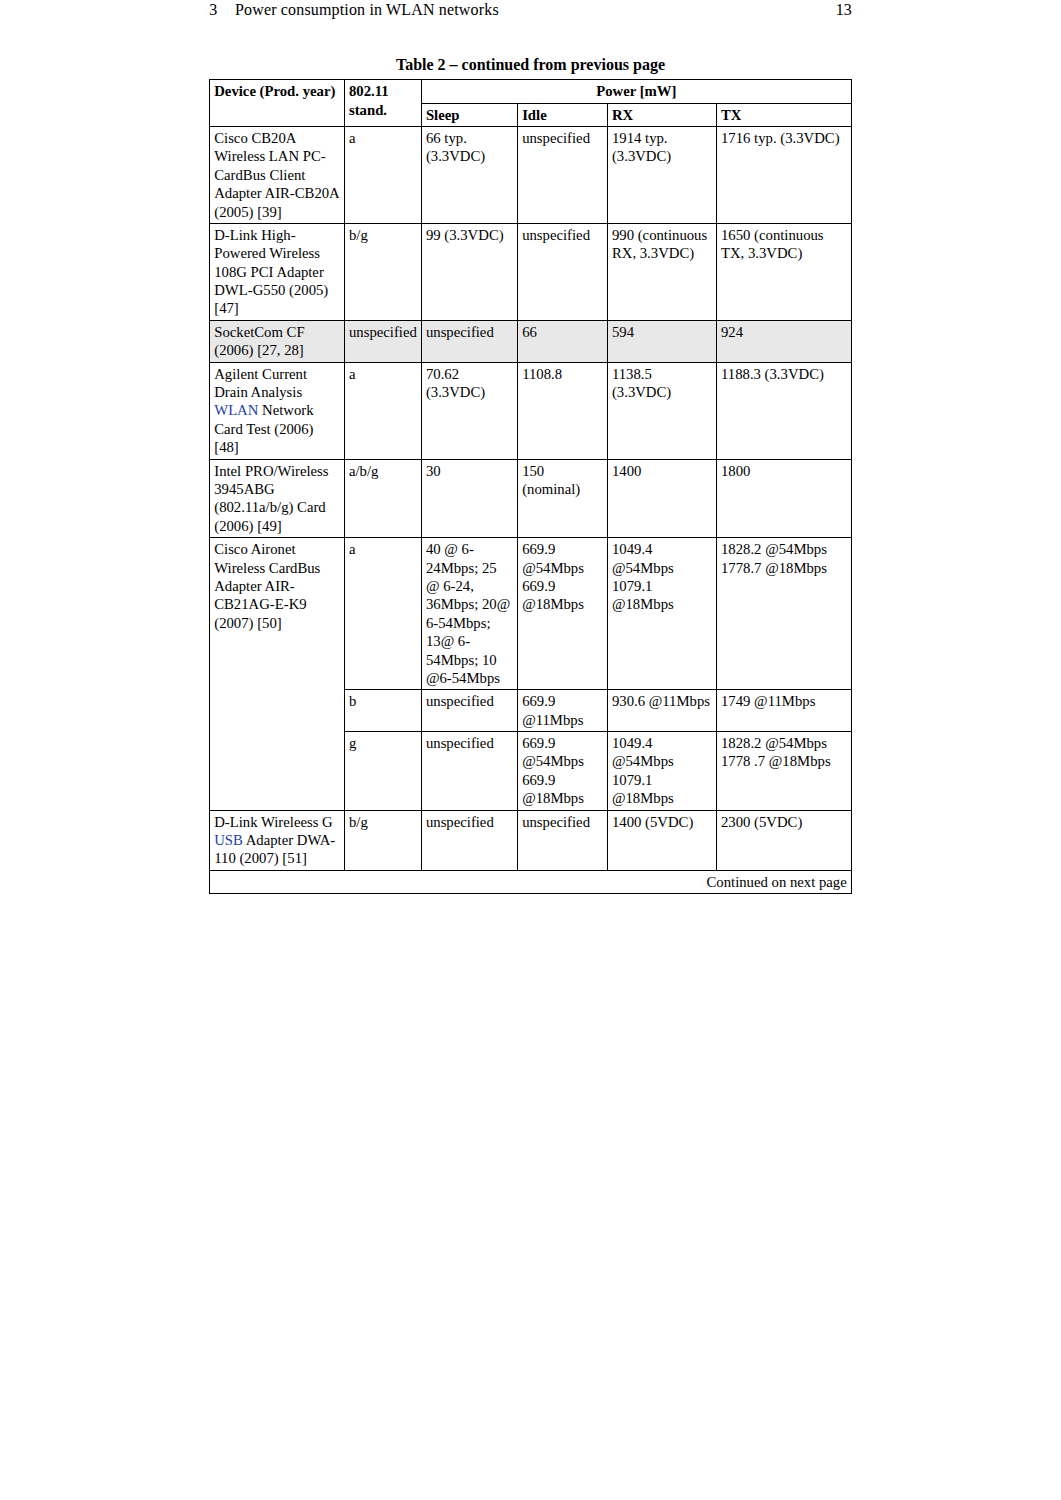3 Power consumption in WLAN networks
13
Table 2 – continued from previous page
| Device (Prod. year) | 802.11 stand. | Power [mW] |
| --- | --- | --- |
| Sleep | Idle | RX | TX |
| Cisco CB20A Wireless LAN PC-CardBus Client Adapter AIR-CB20A (2005) [39] | a | 66 typ. (3.3VDC) | unspecified | 1914 typ. (3.3VDC) | 1716 typ. (3.3VDC) |
| D-Link High-Powered Wireless 108G PCI Adapter DWL-G550 (2005) [47] | b/g | 99 (3.3VDC) | unspecified | 990 (continuous RX, 3.3VDC) | 1650 (continuous TX, 3.3VDC) |
| SocketCom CF (2006) [27, 28] | unspecified | unspecified | 66 | 594 | 924 |
| Agilent Current Drain Analysis WLAN Network Card Test (2006) [48] | a | 70.62 (3.3VDC) | 1108.8 | 1138.5 (3.3VDC) | 1188.3 (3.3VDC) |
| Intel PRO/Wireless 3945ABG (802.11a/b/g) Card (2006) [49] | a/b/g | 30 | 150 (nominal) | 1400 | 1800 |
| Cisco Aironet Wireless CardBus Adapter AIR-CB21AG-E-K9 (2007) [50] | a | 40 @ 6-24Mbps; 25 @ 6-24, 36Mbps; 20@ 6-54Mbps; 13@ 6-54Mbps; 10 @6-54Mbps | 669.9 @54Mbps 669.9 @18Mbps | 1049.4 @54Mbps 1079.1 @18Mbps | 1828.2 @54Mbps 1778.7 @18Mbps |
| b | unspecified | 669.9 @11Mbps | 930.6 @11Mbps | 1749 @11Mbps |
| g | unspecified | 669.9 @54Mbps 669.9 @18Mbps | 1049.4 @54Mbps 1079.1 @18Mbps | 1828.2 @54Mbps 1778 .7 @18Mbps |
| D-Link Wireleess G USB Adapter DWA-110 (2007) [51] | b/g | unspecified | unspecified | 1400 (5VDC) | 2300 (5VDC) |
| Continued on next page |